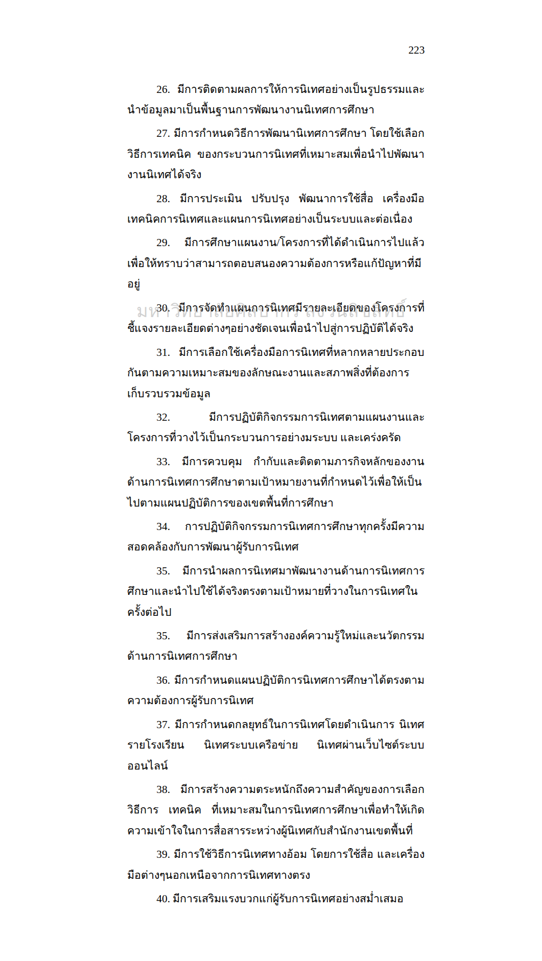223
26. มีการติดตามผลการให้การนิเทศอย่างเป็นรูปธรรมและนำข้อมูลมาเป็นพื้นฐานการพัฒนางานนิเทศการศึกษา
27. มีการกำหนดวิธีการพัฒนานิเทศการศึกษา โดยใช้เลือกวิธีการเทคนิค ของกระบวนการนิเทศที่เหมาะสมเพื่อนำไปพัฒนางานนิเทศได้จริง
28. มีการประเมิน ปรับปรุง พัฒนาการใช้สื่อ เครื่องมือ เทคนิคการนิเทศและแผนการนิเทศอย่างเป็นระบบและต่อเนื่อง
29. มีการศึกษาแผนงาน/โครงการที่ได้ดำเนินการไปแล้ว เพื่อให้ทราบว่าสามารถตอบสนองความต้องการหรือแก้ปัญหาที่มีอยู่
30. มีการจัดทำแผนการนิเทศมีรายละเอียดของโครงการที่ชี้แจงรายละเอียดต่างๆอย่างชัดเจนเพื่อนำไปสู่การปฏิบัติได้จริง
31. มีการเลือกใช้เครื่องมือการนิเทศที่หลากหลายประกอบกันตามความเหมาะสมของลักษณะงานและสภาพสิ่งที่ต้องการเก็บรวบรวมข้อมูล
32. มีการปฏิบัติกิจกรรมการนิเทศตามแผนงานและโครงการที่วางไว้เป็นกระบวนการอย่างมระบบ และเคร่งครัด
33. มีการควบคุม กำกับและติดตามภารกิจหลักของงานด้านการนิเทศการศึกษาตามเป้าหมายงานที่กำหนดไว้เพื่อให้เป็นไปตามแผนปฏิบัติการของเขตพื้นที่การศึกษา
34. การปฏิบัติกิจกรรมการนิเทศการศึกษาทุกครั้งมีความสอดคล้องกับการพัฒนาผู้รับการนิเทศ
35. มีการนำผลการนิเทศมาพัฒนางานด้านการนิเทศการศึกษาและนำไปใช้ได้จริงตรงตามเป้าหมายที่วางในการนิเทศในครั้งต่อไป
35. มีการส่งเสริมการสร้างองค์ความรู้ใหม่และนวัตกรรมด้านการนิเทศการศึกษา
36. มีการกำหนดแผนปฏิบัติการนิเทศการศึกษาได้ตรงตามความต้องการผู้รับการนิเทศ
37. มีการกำหนดกลยุทธ์ในการนิเทศโดยดำเนินการ นิเทศรายโรงเรียน นิเทศระบบเครือข่าย นิเทศผ่านเว็บไซต์ระบบออนไลน์
38. มีการสร้างความตระหนักถึงความสำคัญของการเลือกวิธีการ เทคนิค ที่เหมาะสมในการนิเทศการศึกษาเพื่อทำให้เกิดความเข้าใจในการสื่อสารระหว่างผู้นิเทศกับสำนักงานเขตพื้นที่
39. มีการใช้วิธีการนิเทศทางอ้อม โดยการใช้สื่อ และเครื่องมือต่างๆนอกเหนือจากการนิเทศทางตรง
40. มีการเสริมแรงบวกแก่ผู้รับการนิเทศอย่างสม่ำเสมอ
มหาวิทยาลัยศิลปากร สงวนลิขสิทธิ์